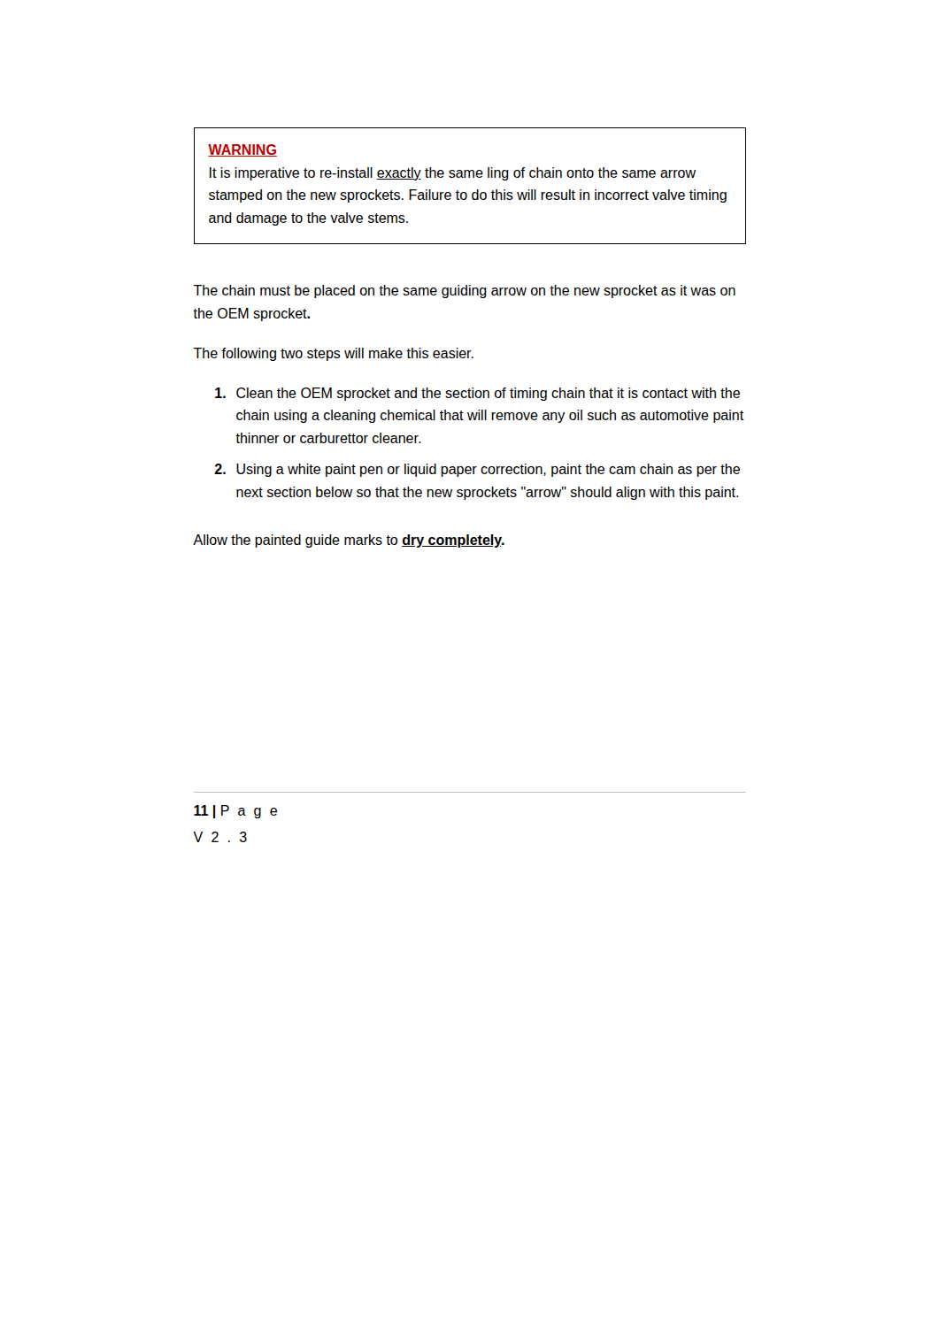WARNING
It is imperative to re-install exactly the same ling of chain onto the same arrow stamped on the new sprockets. Failure to do this will result in incorrect valve timing and damage to the valve stems.
The chain must be placed on the same guiding arrow on the new sprocket as it was on the OEM sprocket.
The following two steps will make this easier.
Clean the OEM sprocket and the section of timing chain that it is contact with the chain using a cleaning chemical that will remove any oil such as automotive paint thinner or carburettor cleaner.
Using a white paint pen or liquid paper correction, paint the cam chain as per the next section below so that the new sprockets "arrow" should align with this paint.
Allow the painted guide marks to dry completely.
11 | P a g e
V 2 . 3